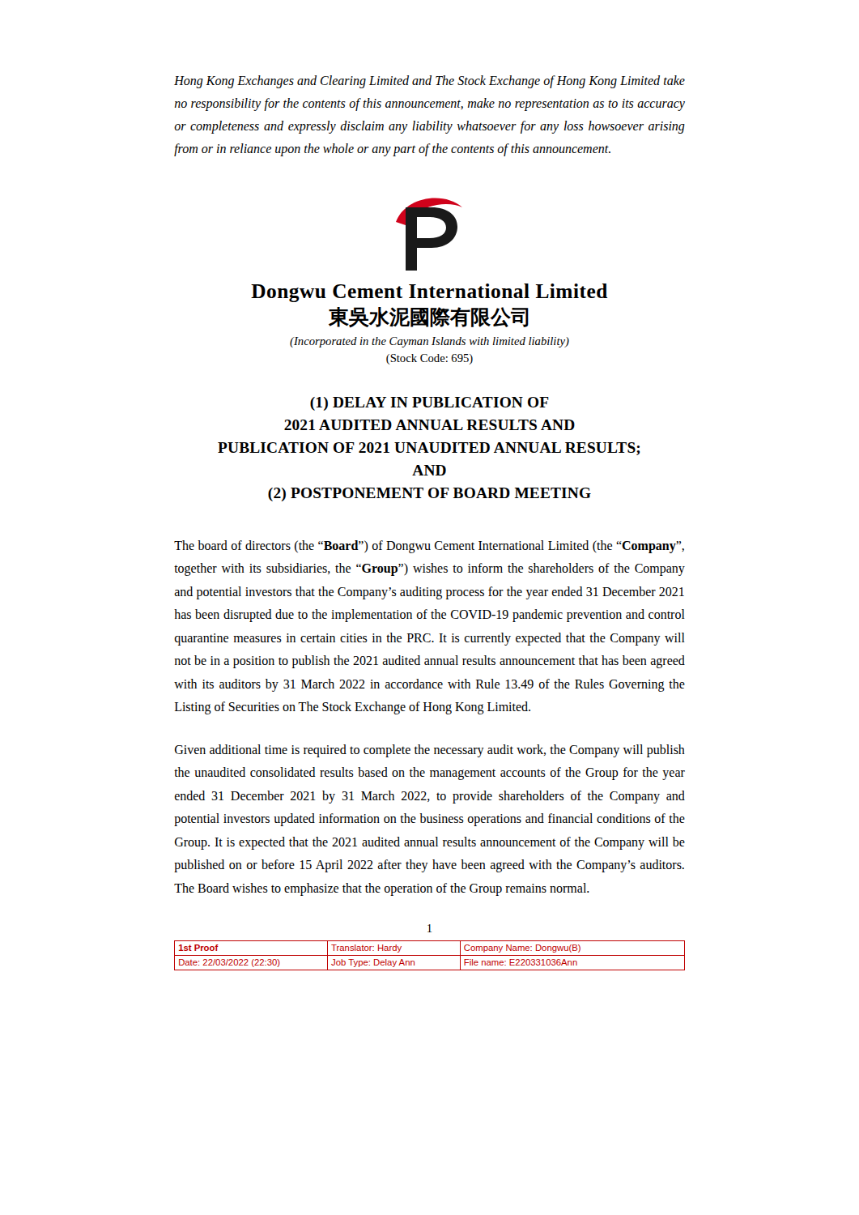Hong Kong Exchanges and Clearing Limited and The Stock Exchange of Hong Kong Limited take no responsibility for the contents of this announcement, make no representation as to its accuracy or completeness and expressly disclaim any liability whatsoever for any loss howsoever arising from or in reliance upon the whole or any part of the contents of this announcement.
Dongwu Cement International Limited
東吳水泥國際有限公司
(Incorporated in the Cayman Islands with limited liability)
(Stock Code: 695)
(1) DELAY IN PUBLICATION OF
2021 AUDITED ANNUAL RESULTS AND
PUBLICATION OF 2021 UNAUDITED ANNUAL RESULTS;
AND
(2) POSTPONEMENT OF BOARD MEETING
The board of directors (the “Board”) of Dongwu Cement International Limited (the “Company”, together with its subsidiaries, the “Group”) wishes to inform the shareholders of the Company and potential investors that the Company’s auditing process for the year ended 31 December 2021 has been disrupted due to the implementation of the COVID-19 pandemic prevention and control quarantine measures in certain cities in the PRC. It is currently expected that the Company will not be in a position to publish the 2021 audited annual results announcement that has been agreed with its auditors by 31 March 2022 in accordance with Rule 13.49 of the Rules Governing the Listing of Securities on The Stock Exchange of Hong Kong Limited.
Given additional time is required to complete the necessary audit work, the Company will publish the unaudited consolidated results based on the management accounts of the Group for the year ended 31 December 2021 by 31 March 2022, to provide shareholders of the Company and potential investors updated information on the business operations and financial conditions of the Group. It is expected that the 2021 audited annual results announcement of the Company will be published on or before 15 April 2022 after they have been agreed with the Company’s auditors. The Board wishes to emphasize that the operation of the Group remains normal.
1
| 1st Proof | Translator: Hardy | Company Name: Dongwu(B) |
| Date: 22/03/2022 (22:30) | Job Type: Delay Ann | File name: E220331036Ann |